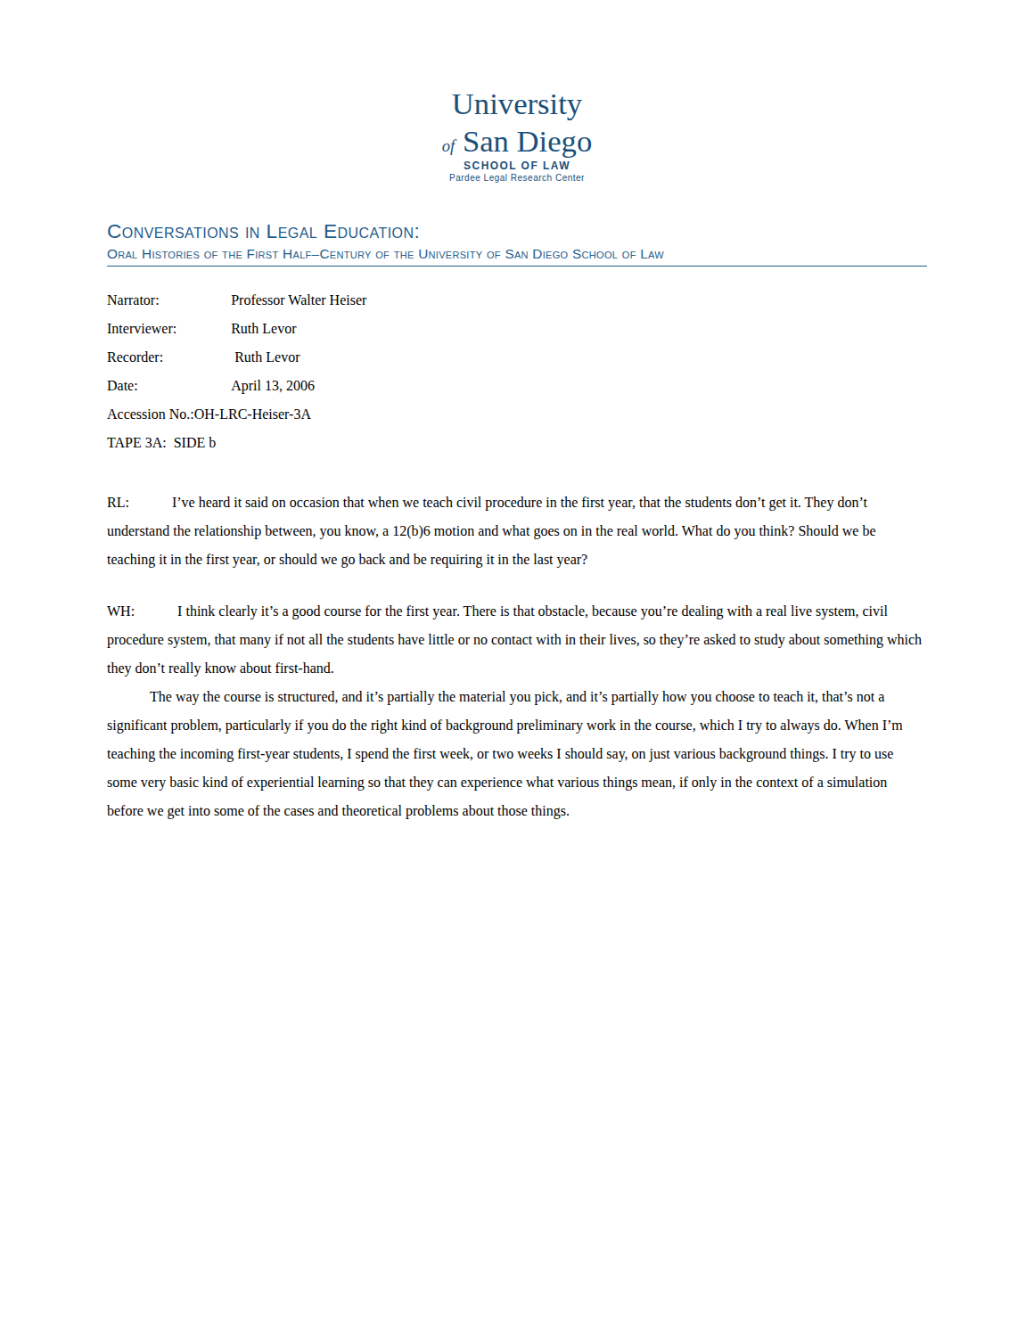University
of San Diego
SCHOOL OF LAW
Pardee Legal Research Center
Conversations in Legal Education:
Oral Histories of the First Half–Century of the University of San Diego School of Law
| Narrator: | Professor Walter Heiser |
| Interviewer: | Ruth Levor |
| Recorder: | Ruth Levor |
| Date: | April 13, 2006 |
| Accession No.:OH-LRC-Heiser-3A |
| TAPE 3A: SIDE b |
RL: I’ve heard it said on occasion that when we teach civil procedure in the first year, that the students don’t get it. They don’t understand the relationship between, you know, a 12(b)6 motion and what goes on in the real world. What do you think? Should we be teaching it in the first year, or should we go back and be requiring it in the last year?
WH: I think clearly it’s a good course for the first year. There is that obstacle, because you’re dealing with a real live system, civil procedure system, that many if not all the students have little or no contact with in their lives, so they’re asked to study about something which they don’t really know about first-hand.
The way the course is structured, and it’s partially the material you pick, and it’s partially how you choose to teach it, that’s not a significant problem, particularly if you do the right kind of background preliminary work in the course, which I try to always do. When I’m teaching the incoming first-year students, I spend the first week, or two weeks I should say, on just various background things. I try to use some very basic kind of experiential learning so that they can experience what various things mean, if only in the context of a simulation before we get into some of the cases and theoretical problems about those things.